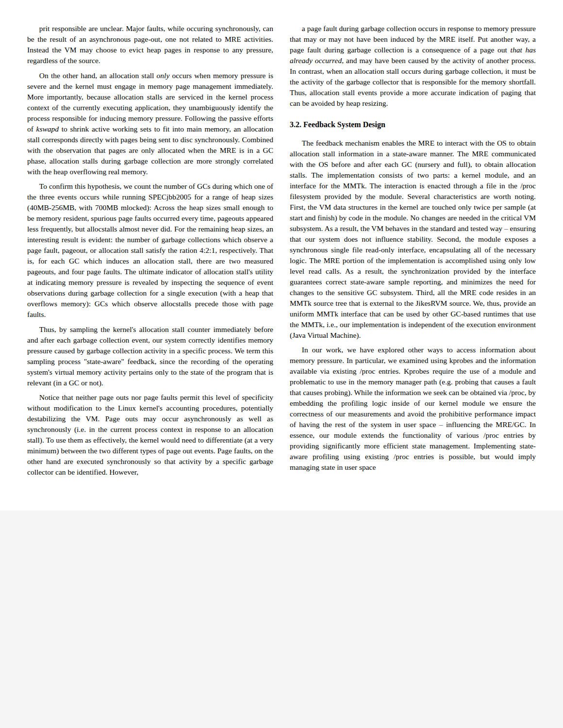prit responsible are unclear. Major faults, while occuring synchronously, can be the result of an asynchronous page-out, one not related to MRE activities. Instead the VM may choose to evict heap pages in response to any pressure, regardless of the source.
On the other hand, an allocation stall only occurs when memory pressure is severe and the kernel must engage in memory page management immediately. More importantly, because allocation stalls are serviced in the kernel process context of the currently executing application, they unambiguously identify the process responsible for inducing memory pressure. Following the passive efforts of kswapd to shrink active working sets to fit into main memory, an allocation stall corresponds directly with pages being sent to disc synchronously. Combined with the observation that pages are only allocated when the MRE is in a GC phase, allocation stalls during garbage collection are more strongly correlated with the heap overflowing real memory.
To confirm this hypothesis, we count the number of GCs during which one of the three events occurs while running SPECjbb2005 for a range of heap sizes (40MB-256MB, with 700MB mlocked): Across the heap sizes small enough to be memory resident, spurious page faults occurred every time, pageouts appeared less frequently, but allocstalls almost never did. For the remaining heap sizes, an interesting result is evident: the number of garbage collections which observe a page fault, pageout, or allocation stall satisfy the ration 4:2:1, respectively. That is, for each GC which induces an allocation stall, there are two measured pageouts, and four page faults. The ultimate indicator of allocation stall's utility at indicating memory pressure is revealed by inspecting the sequence of event observations during garbage collection for a single execution (with a heap that overflows memory): GCs which observe allocstalls precede those with page faults.
Thus, by sampling the kernel's allocation stall counter immediately before and after each garbage collection event, our system correctly identifies memory pressure caused by garbage collection activity in a specific process. We term this sampling process "state-aware" feedback, since the recording of the operating system's virtual memory activity pertains only to the state of the program that is relevant (in a GC or not).
Notice that neither page outs nor page faults permit this level of specificity without modification to the Linux kernel's accounting procedures, potentially destabilizing the VM. Page outs may occur asynchronously as well as synchronously (i.e. in the current process context in response to an allocation stall). To use them as effectively, the kernel would need to differentiate (at a very minimum) between the two different types of page out events. Page faults, on the other hand are executed synchronously so that activity by a specific garbage collector can be identified. However,
a page fault during garbage collection occurs in response to memory pressure that may or may not have been induced by the MRE itself. Put another way, a page fault during garbage collection is a consequence of a page out that has already occurred, and may have been caused by the activity of another process. In contrast, when an allocation stall occurs during garbage collection, it must be the activity of the garbage collector that is responsible for the memory shortfall. Thus, allocation stall events provide a more accurate indication of paging that can be avoided by heap resizing.
3.2. Feedback System Design
The feedback mechanism enables the MRE to interact with the OS to obtain allocation stall information in a state-aware manner. The MRE communicated with the OS before and after each GC (nursery and full), to obtain allocation stalls. The implementation consists of two parts: a kernel module, and an interface for the MMTk. The interaction is enacted through a file in the /proc filesystem provided by the module. Several characteristics are worth noting. First, the VM data structures in the kernel are touched only twice per sample (at start and finish) by code in the module. No changes are needed in the critical VM subsystem. As a result, the VM behaves in the standard and tested way – ensuring that our system does not influence stability. Second, the module exposes a synchronous single file read-only interface, encapsulating all of the necessary logic. The MRE portion of the implementation is accomplished using only low level read calls. As a result, the synchronization provided by the interface guarantees correct state-aware sample reporting, and minimizes the need for changes to the sensitive GC subsystem. Third, all the MRE code resides in an MMTk source tree that is external to the JikesRVM source. We, thus, provide an uniform MMTk interface that can be used by other GC-based runtimes that use the MMTk, i.e., our implementation is independent of the execution environment (Java Virtual Machine).
In our work, we have explored other ways to access information about memory pressure. In particular, we examined using kprobes and the information available via existing /proc entries. Kprobes require the use of a module and problematic to use in the memory manager path (e.g. probing that causes a fault that causes probing). While the information we seek can be obtained via /proc, by embedding the profiling logic inside of our kernel module we ensure the correctness of our measurements and avoid the prohibitive performance impact of having the rest of the system in user space – influencing the MRE/GC. In essence, our module extends the functionality of various /proc entries by providing significantly more efficient state management. Implementing state-aware profiling using existing /proc entries is possible, but would imply managing state in user space